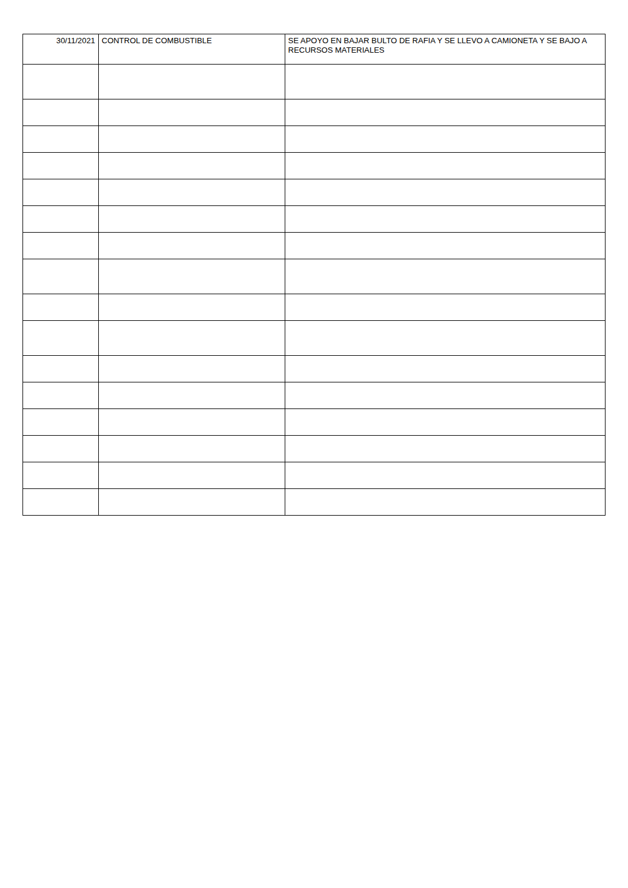| 30/11/2021 | CONTROL DE COMBUSTIBLE | SE APOYO EN BAJAR BULTO DE RAFIA Y SE LLEVO A CAMIONETA Y SE BAJO A RECURSOS MATERIALES |